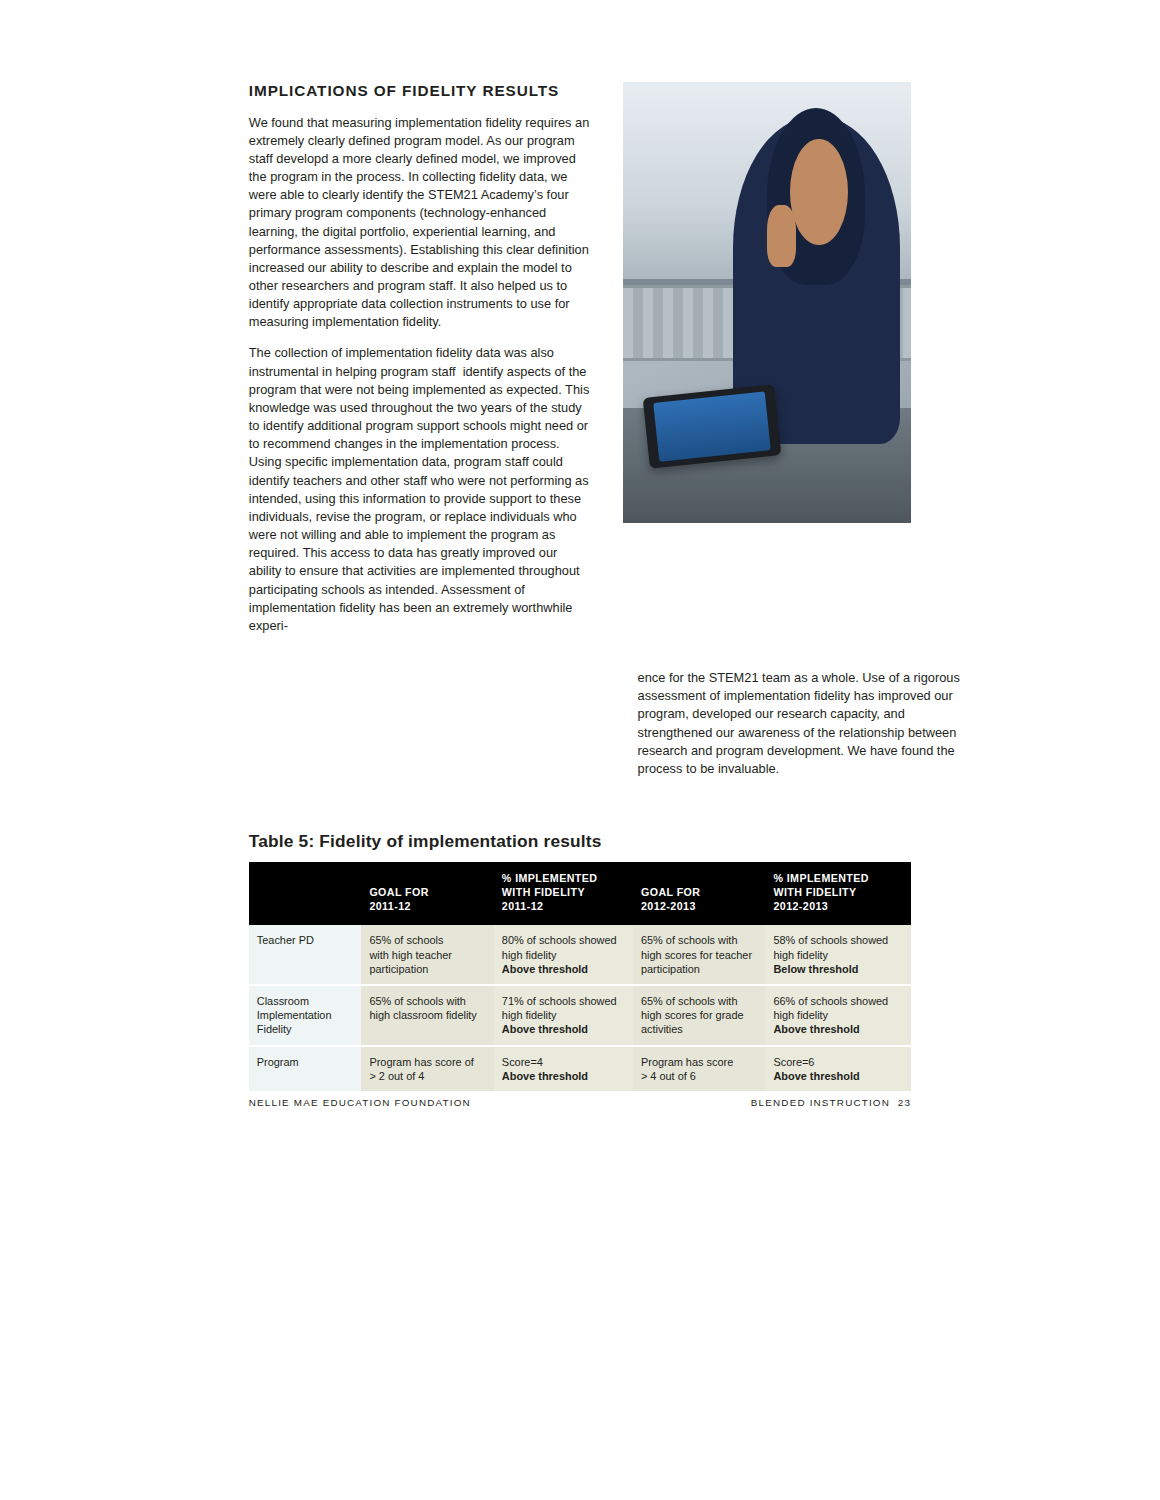Implications of Fidelity Results
We found that measuring implementation fidelity requires an extremely clearly defined program model. As our program staff developd a more clearly defined model, we improved the program in the process. In collecting fidelity data, we were able to clearly identify the STEM21 Academy’s four primary program components (technology-enhanced learning, the digital portfolio, experiential learning, and performance assessments). Establishing this clear definition increased our ability to describe and explain the model to other researchers and program staff. It also helped us to identify appropriate data collection instruments to use for measuring implementation fidelity.
The collection of implementation fidelity data was also instrumental in helping program staff identify aspects of the program that were not being implemented as expected. This knowledge was used throughout the two years of the study to identify additional program support schools might need or to recommend changes in the implementation process. Using specific implementation data, program staff could identify teachers and other staff who were not performing as intended, using this information to provide support to these individuals, revise the program, or replace individuals who were not willing and able to implement the program as required. This access to data has greatly improved our ability to ensure that activities are implemented throughout participating schools as intended. Assessment of implementation fidelity has been an extremely worthwhile experi-
ence for the STEM21 team as a whole. Use of a rigorous assessment of implementation fidelity has improved our program, developed our research capacity, and strengthened our awareness of the relationship between research and program development. We have found the process to be invaluable.
Table 5: Fidelity of implementation results
| | Goal for 2011-12 | % Implemented with Fidelity 2011-12 | Goal for 2012-2013 | % Implemented with Fidelity 2012-2013 |
| --- | --- | --- | --- | --- |
| Teacher PD | 65% of schools with high teacher participation | 80% of schools showed high fidelity Above threshold | 65% of schools with high scores for teacher participation | 58% of schools showed high fidelity Below threshold |
| Classroom Implementation Fidelity | 65% of schools with high classroom fidelity | 71% of schools showed high fidelity Above threshold | 65% of schools with high scores for grade activities | 66% of schools showed high fidelity Above threshold |
| Program | Program has score of > 2 out of 4 | Score=4 Above threshold | Program has score > 4 out of 6 | Score=6 Above threshold |
Nellie Mae Education Foundation Blended Instruction 23